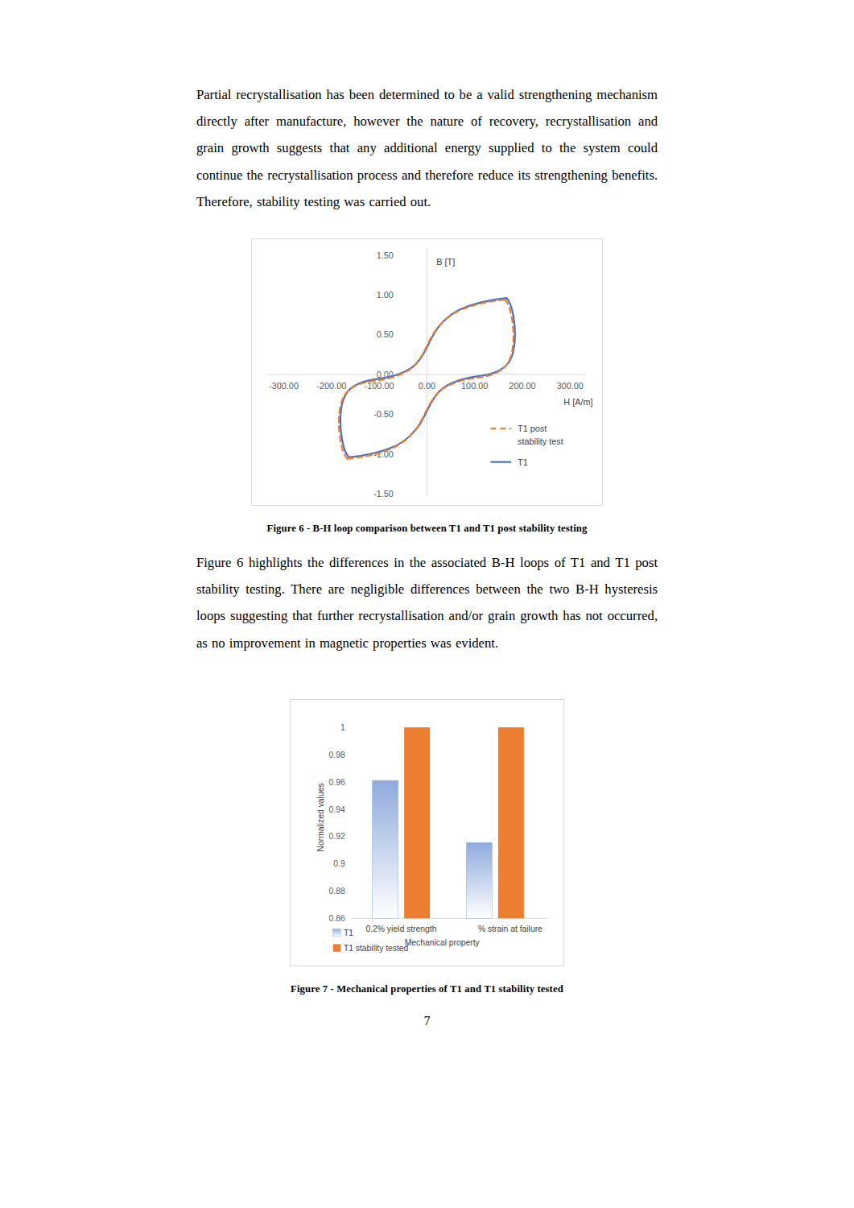Partial recrystallisation has been determined to be a valid strengthening mechanism directly after manufacture, however the nature of recovery, recrystallisation and grain growth suggests that any additional energy supplied to the system could continue the recrystallisation process and therefore reduce its strengthening benefits. Therefore, stability testing was carried out.
B [T] 1.50 1.00 0.50 0.00 -0.50 -1.00 -1.50 -300.00 -200.00 -100.00 0.00 100.00 200.00 300.00 H [A/m] T1 post stability test T1
Figure 6 - B-H loop comparison between T1 and T1 post stability testing
Figure 6 highlights the differences in the associated B-H loops of T1 and T1 post stability testing. There are negligible differences between the two B-H hysteresis loops suggesting that further recrystallisation and/or grain growth has not occurred, as no improvement in magnetic properties was evident.
1 0.98 0.96 0.94 0.92 0.9 0.88 0.86 Normalized values 0.2% yield strength % strain at failure Mechanical property T1 T1 stability tested
Figure 7 - Mechanical properties of T1 and T1 stability tested
7